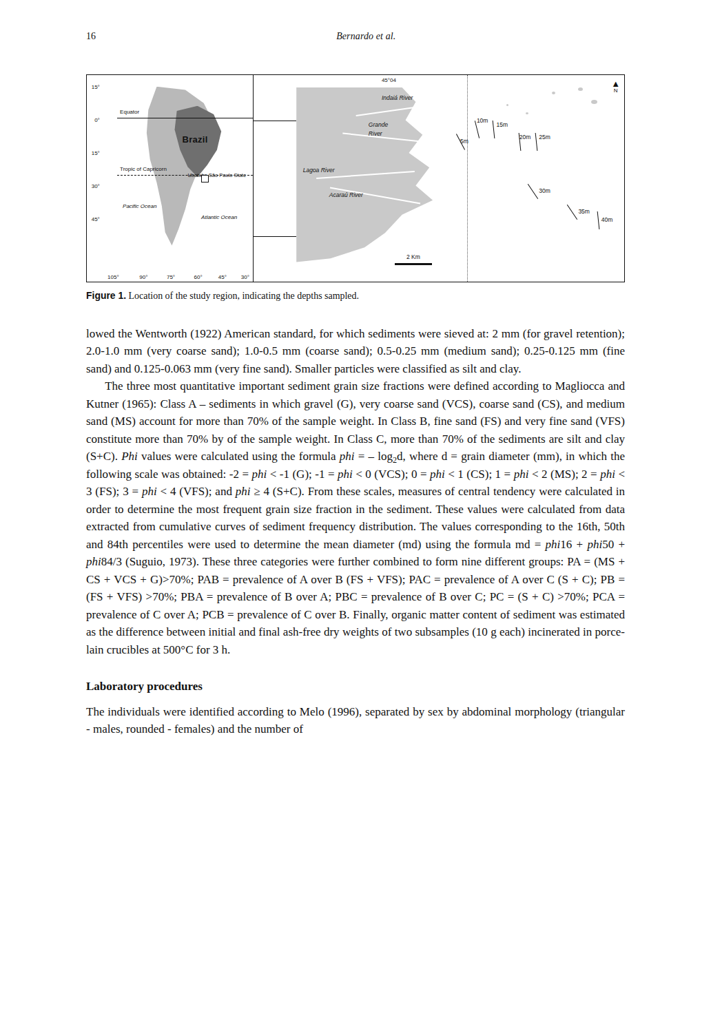16
Bernardo et al.
15° 0° 15° 30° 45°
Equator
Tropic of Capricorn
Brazil
Pacific Ocean
Atlantic Ocean
Ubatuba,São Paulo State
105° 90° 75° 60° 45° 30°
45°04
23°30'
Indaiá River
Grande
River
Lagoa River
Acaraú River
5m
10m
15m
20m
25m
30m
35m
40m
▲N
2 Km
Figure 1. Location of the study region, indicating the depths sampled.
lowed the Wentworth (1922) American standard, for which sediments were sieved at: 2 mm (for gravel retention); 2.0-1.0 mm (very coarse sand); 1.0-0.5 mm (coarse sand); 0.5-0.25 mm (medium sand); 0.25-0.125 mm (fine sand) and 0.125-0.063 mm (very fine sand). Smaller particles were classified as silt and clay.
The three most quantitative important sediment grain size fractions were defined according to Magliocca and Kutner (1965): Class A – sediments in which gravel (G), very coarse sand (VCS), coarse sand (CS), and medium sand (MS) account for more than 70% of the sample weight. In Class B, fine sand (FS) and very fine sand (VFS) constitute more than 70% by of the sample weight. In Class C, more than 70% of the sediments are silt and clay (S+C). Phi values were calculated using the formula phi = – log2d, where d = grain diameter (mm), in which the following scale was obtained: -2 = phi < -1 (G); -1 = phi < 0 (VCS); 0 = phi < 1 (CS); 1 = phi < 2 (MS); 2 = phi < 3 (FS); 3 = phi < 4 (VFS); and phi ≥ 4 (S+C). From these scales, measures of central tendency were calculated in order to determine the most frequent grain size fraction in the sediment. These values were calculated from data extracted from cumulative curves of sediment frequency distribution. The values corresponding to the 16th, 50th and 84th percentiles were used to determine the mean diameter (md) using the formula md = phi16 + phi50 + phi84/3 (Suguio, 1973). These three categories were further combined to form nine different groups: PA = (MS + CS + VCS + G)>70%; PAB = prevalence of A over B (FS + VFS); PAC = prevalence of A over C (S + C); PB = (FS + VFS) >70%; PBA = prevalence of B over A; PBC = prevalence of B over C; PC = (S + C) >70%; PCA = prevalence of C over A; PCB = prevalence of C over B. Finally, organic matter content of sediment was estimated as the difference between initial and final ash-free dry weights of two subsamples (10 g each) incinerated in porcelain crucibles at 500°C for 3 h.
Laboratory procedures
The individuals were identified according to Melo (1996), separated by sex by abdominal morphology (triangular - males, rounded - females) and the number of